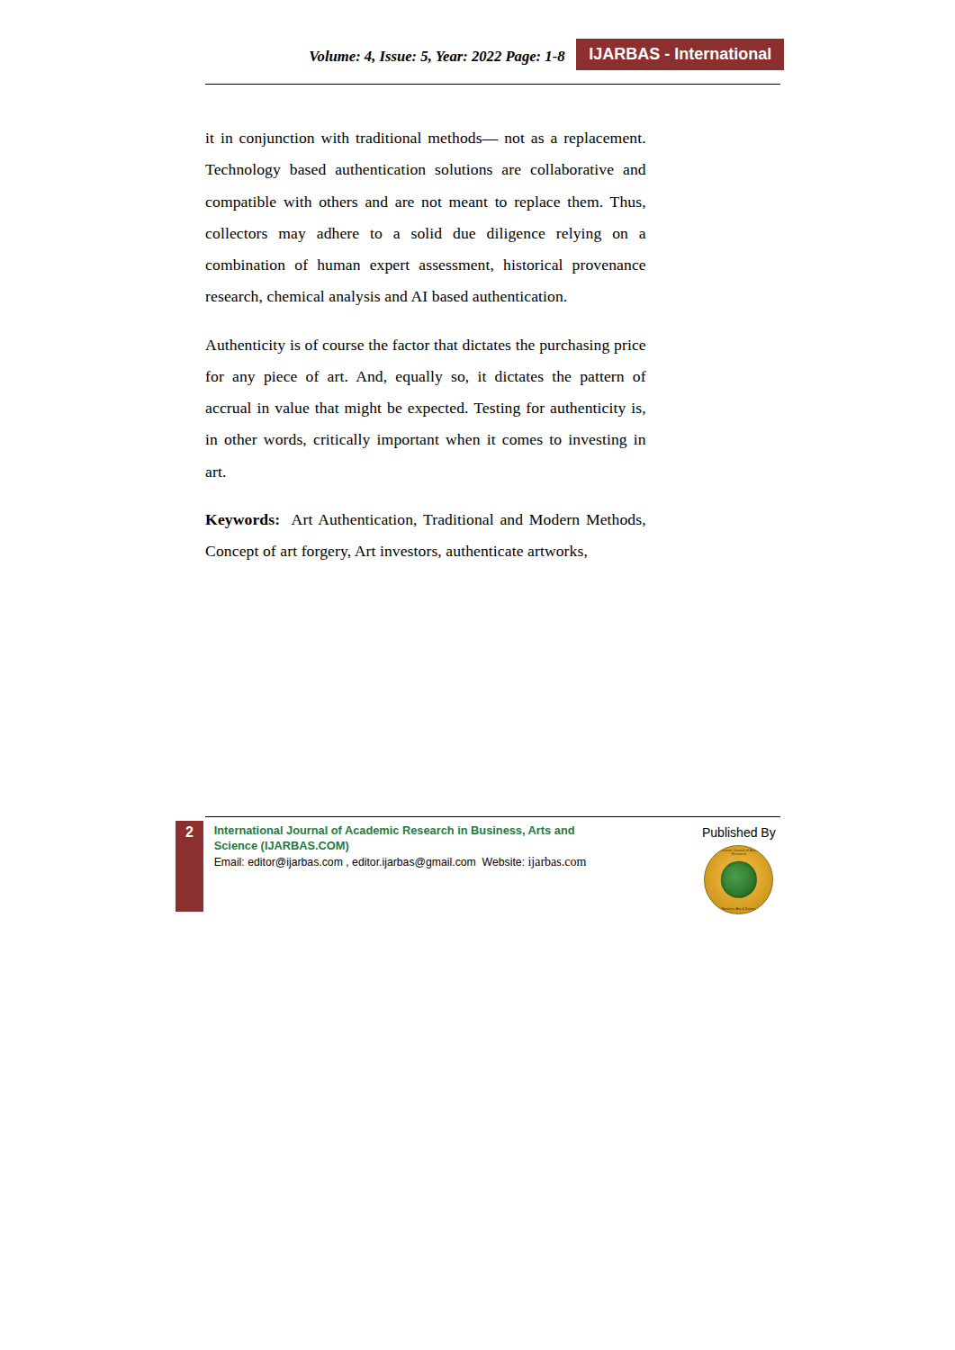Volume: 4, Issue: 5, Year: 2022 Page: 1-8
IJARBAS - International
it in conjunction with traditional methods— not as a replacement. Technology based authentication solutions are collaborative and compatible with others and are not meant to replace them. Thus, collectors may adhere to a solid due diligence relying on a combination of human expert assessment, historical provenance research, chemical analysis and AI based authentication.
Authenticity is of course the factor that dictates the purchasing price for any piece of art. And, equally so, it dictates the pattern of accrual in value that might be expected. Testing for authenticity is, in other words, critically important when it comes to investing in art.
Keywords: Art Authentication, Traditional and Modern Methods, Concept of art forgery, Art investors, authenticate artworks,
2
International Journal of Academic Research in Business, Arts and Science (IJARBAS.COM)
Email: editor@ijarbas.com , editor.ijarbas@gmail.com Website: ijarbas.com
Published By
International Journal of Academic Research
Business, Arts & Science